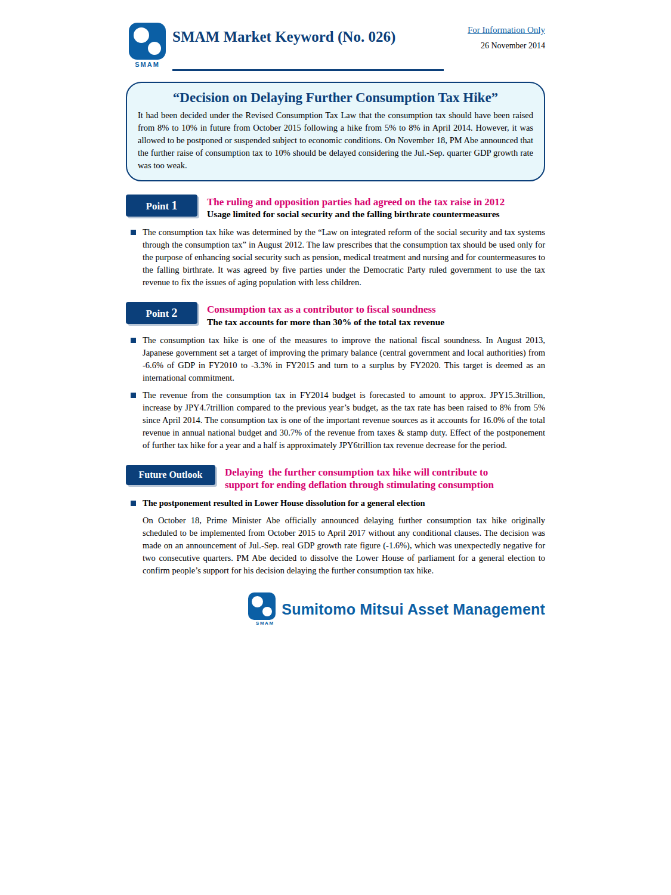SMAM
SMAM Market Keyword (No. 026)
For Information Only
26 November 2014
“Decision on Delaying Further Consumption Tax Hike”
It had been decided under the Revised Consumption Tax Law that the consumption tax should have been raised from 8% to 10% in future from October 2015 following a hike from 5% to 8% in April 2014. However, it was allowed to be postponed or suspended subject to economic conditions. On November 18, PM Abe announced that the further raise of consumption tax to 10% should be delayed considering the Jul.-Sep. quarter GDP growth rate was too weak.
Point 1
The ruling and opposition parties had agreed on the tax raise in 2012
Usage limited for social security and the falling birthrate countermeasures
The consumption tax hike was determined by the “Law on integrated reform of the social security and tax systems through the consumption tax” in August 2012. The law prescribes that the consumption tax should be used only for the purpose of enhancing social security such as pension, medical treatment and nursing and for countermeasures to the falling birthrate. It was agreed by five parties under the Democratic Party ruled government to use the tax revenue to fix the issues of aging population with less children.
Point 2
Consumption tax as a contributor to fiscal soundness
The tax accounts for more than 30% of the total tax revenue
The consumption tax hike is one of the measures to improve the national fiscal soundness. In August 2013, Japanese government set a target of improving the primary balance (central government and local authorities) from -6.6% of GDP in FY2010 to -3.3% in FY2015 and turn to a surplus by FY2020. This target is deemed as an international commitment.
The revenue from the consumption tax in FY2014 budget is forecasted to amount to approx. JPY15.3trillion, increase by JPY4.7trillion compared to the previous year’s budget, as the tax rate has been raised to 8% from 5% since April 2014. The consumption tax is one of the important revenue sources as it accounts for 16.0% of the total revenue in annual national budget and 30.7% of the revenue from taxes & stamp duty. Effect of the postponement of further tax hike for a year and a half is approximately JPY6trillion tax revenue decrease for the period.
Future Outlook
Delaying the further consumption tax hike will contribute to
support for ending deflation through stimulating consumption
The postponement resulted in Lower House dissolution for a general election
On October 18, Prime Minister Abe officially announced delaying further consumption tax hike originally scheduled to be implemented from October 2015 to April 2017 without any conditional clauses. The decision was made on an announcement of Jul.-Sep. real GDP growth rate figure (-1.6%), which was unexpectedly negative for two consecutive quarters. PM Abe decided to dissolve the Lower House of parliament for a general election to confirm people’s support for his decision delaying the further consumption tax hike.
SMAM
Sumitomo Mitsui Asset Management